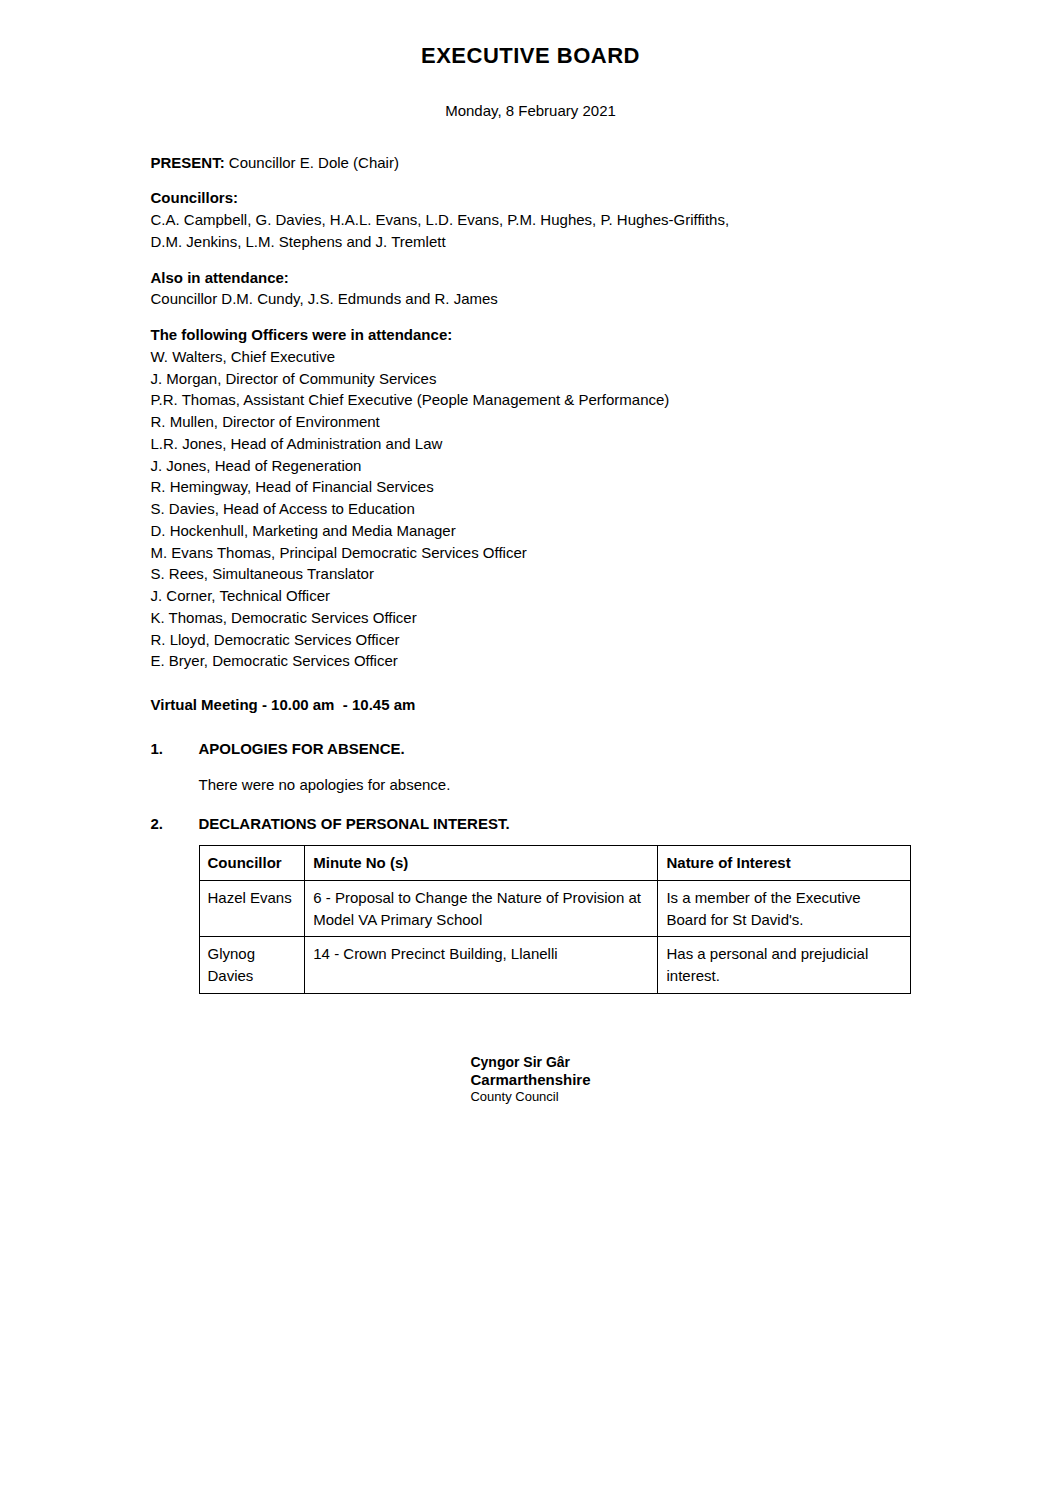EXECUTIVE BOARD
Monday, 8 February 2021
PRESENT: Councillor E. Dole (Chair)
Councillors:
C.A. Campbell, G. Davies, H.A.L. Evans, L.D. Evans, P.M. Hughes, P. Hughes-Griffiths,
D.M. Jenkins, L.M. Stephens and J. Tremlett
Also in attendance:
Councillor D.M. Cundy, J.S. Edmunds and R. James
The following Officers were in attendance:
W. Walters, Chief Executive
J. Morgan, Director of Community Services
P.R. Thomas, Assistant Chief Executive (People Management & Performance)
R. Mullen, Director of Environment
L.R. Jones, Head of Administration and Law
J. Jones, Head of Regeneration
R. Hemingway, Head of Financial Services
S. Davies, Head of Access to Education
D. Hockenhull, Marketing and Media Manager
M. Evans Thomas, Principal Democratic Services Officer
S. Rees, Simultaneous Translator
J. Corner, Technical Officer
K. Thomas, Democratic Services Officer
R. Lloyd, Democratic Services Officer
E. Bryer, Democratic Services Officer
Virtual Meeting - 10.00 am - 10.45 am
1. Apologies for Absence.
There were no apologies for absence.
2. Declarations of Personal Interest.
| Councillor | Minute No (s) | Nature of Interest |
| --- | --- | --- |
| Hazel Evans | 6 - Proposal to Change the Nature of Provision at Model VA Primary School | Is a member of the Executive Board for St David's. |
| Glynog Davies | 14 - Crown Precinct Building, Llanelli | Has a personal and prejudicial interest. |
Cyngor Sir Gâr
Carmarthenshire
County Council